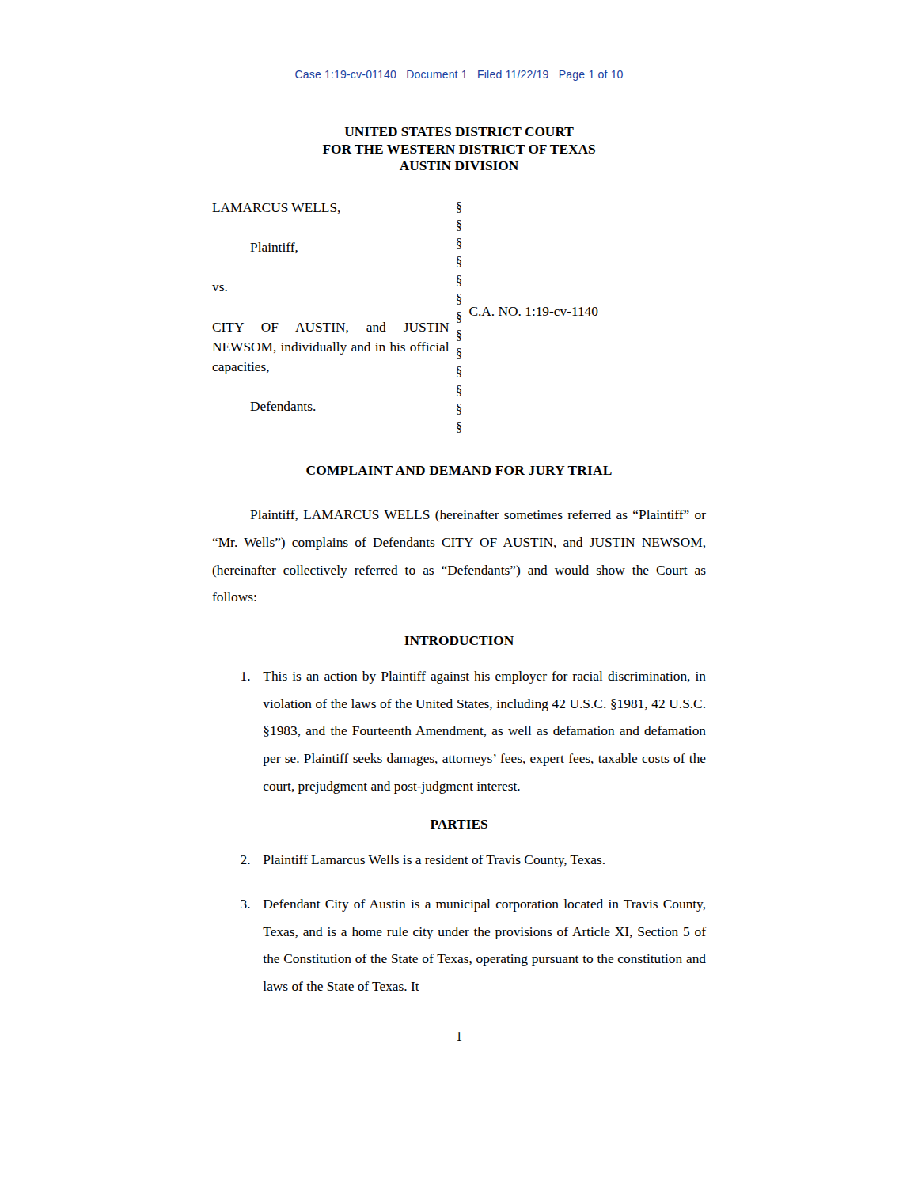Case 1:19-cv-01140 Document 1 Filed 11/22/19 Page 1 of 10
UNITED STATES DISTRICT COURT
FOR THE WESTERN DISTRICT OF TEXAS
AUSTIN DIVISION
| LAMARCUS WELLS, Plaintiff, vs. CITY OF AUSTIN, and JUSTIN NEWSOM, individually and in his official capacities, Defendants. | § § § § § § § § § § § § § | C.A. NO. 1:19-cv-1140 |
COMPLAINT AND DEMAND FOR JURY TRIAL
Plaintiff, LAMARCUS WELLS (hereinafter sometimes referred as “Plaintiff” or “Mr. Wells”) complains of Defendants CITY OF AUSTIN, and JUSTIN NEWSOM, (hereinafter collectively referred to as “Defendants”) and would show the Court as follows:
INTRODUCTION
This is an action by Plaintiff against his employer for racial discrimination, in violation of the laws of the United States, including 42 U.S.C. §1981, 42 U.S.C. §1983, and the Fourteenth Amendment, as well as defamation and defamation per se. Plaintiff seeks damages, attorneys’ fees, expert fees, taxable costs of the court, prejudgment and post-judgment interest.
PARTIES
Plaintiff Lamarcus Wells is a resident of Travis County, Texas.
Defendant City of Austin is a municipal corporation located in Travis County, Texas, and is a home rule city under the provisions of Article XI, Section 5 of the Constitution of the State of Texas, operating pursuant to the constitution and laws of the State of Texas. It
1